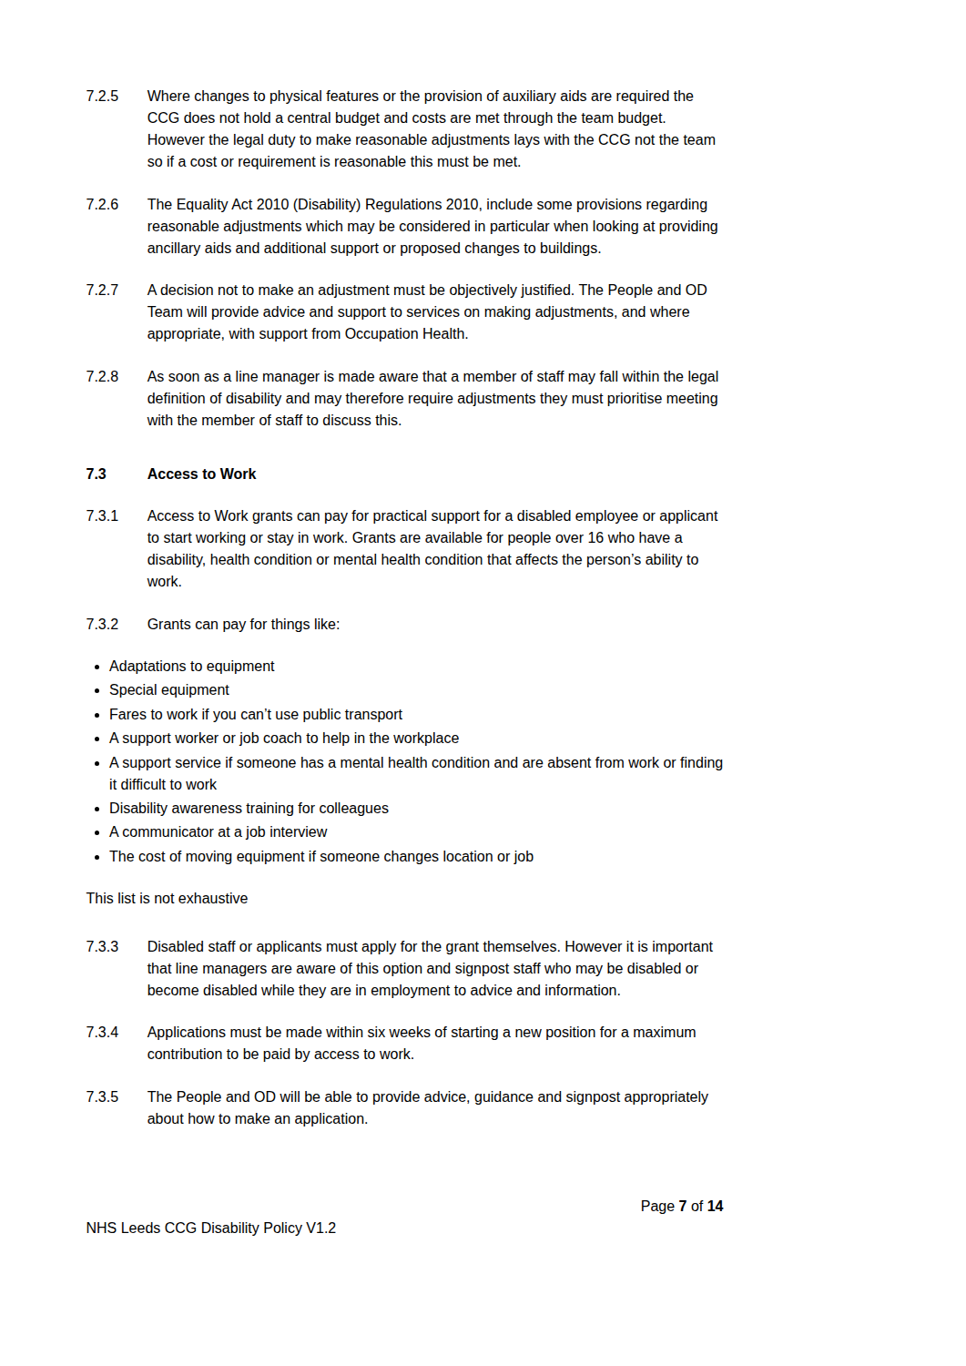7.2.5
Where changes to physical features or the provision of auxiliary aids are required the CCG does not hold a central budget and costs are met through the team budget. However the legal duty to make reasonable adjustments lays with the CCG not the team so if a cost or requirement is reasonable this must be met.
7.2.6
The Equality Act 2010 (Disability) Regulations 2010, include some provisions regarding reasonable adjustments which may be considered in particular when looking at providing ancillary aids and additional support or proposed changes to buildings.
7.2.7
A decision not to make an adjustment must be objectively justified. The People and OD Team will provide advice and support to services on making adjustments, and where appropriate, with support from Occupation Health.
7.2.8
As soon as a line manager is made aware that a member of staff may fall within the legal definition of disability and may therefore require adjustments they must prioritise meeting with the member of staff to discuss this.
7.3 Access to Work
7.3.1
Access to Work grants can pay for practical support for a disabled employee or applicant to start working or stay in work. Grants are available for people over 16 who have a disability, health condition or mental health condition that affects the person’s ability to work.
7.3.2
Grants can pay for things like:
Adaptations to equipment
Special equipment
Fares to work if you can’t use public transport
A support worker or job coach to help in the workplace
A support service if someone has a mental health condition and are absent from work or finding it difficult to work
Disability awareness training for colleagues
A communicator at a job interview
The cost of moving equipment if someone changes location or job
This list is not exhaustive
7.3.3
Disabled staff or applicants must apply for the grant themselves. However it is important that line managers are aware of this option and signpost staff who may be disabled or become disabled while they are in employment to advice and information.
7.3.4
Applications must be made within six weeks of starting a new position for a maximum contribution to be paid by access to work.
7.3.5
The People and OD will be able to provide advice, guidance and signpost appropriately about how to make an application.
Page 7 of 14
NHS Leeds CCG Disability Policy V1.2